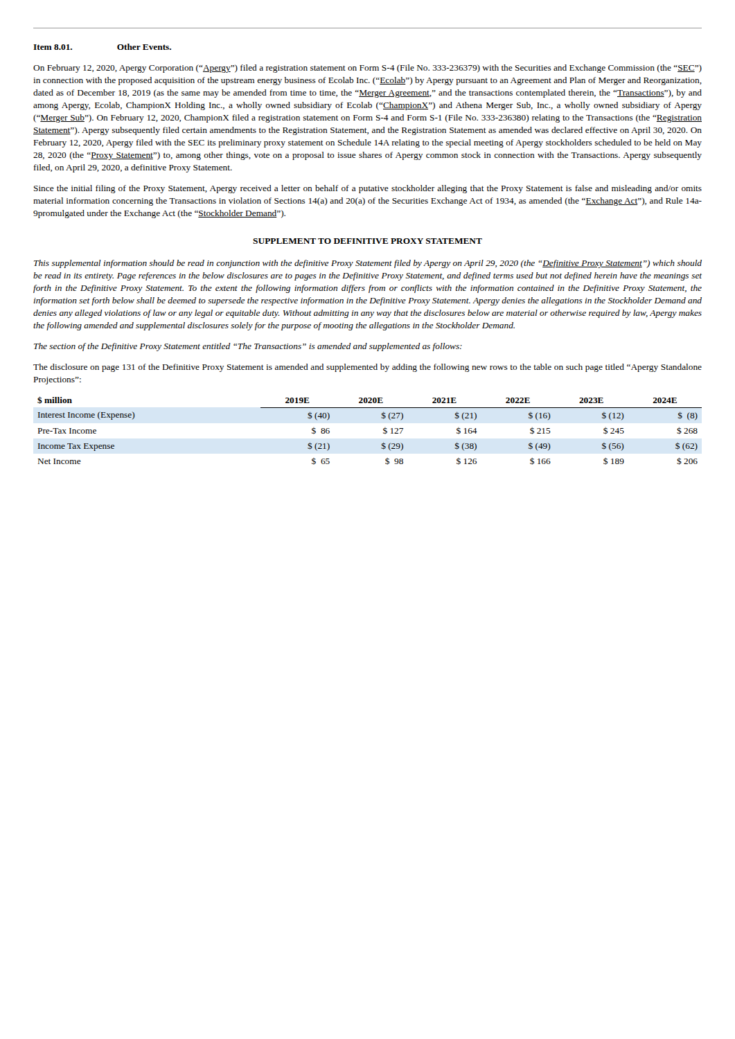Item 8.01. Other Events.
On February 12, 2020, Apergy Corporation (“Apergy”) filed a registration statement on Form S-4 (File No. 333-236379) with the Securities and Exchange Commission (the “SEC”) in connection with the proposed acquisition of the upstream energy business of Ecolab Inc. (“Ecolab”) by Apergy pursuant to an Agreement and Plan of Merger and Reorganization, dated as of December 18, 2019 (as the same may be amended from time to time, the “Merger Agreement,” and the transactions contemplated therein, the “Transactions”), by and among Apergy, Ecolab, ChampionX Holding Inc., a wholly owned subsidiary of Ecolab (“ChampionX”) and Athena Merger Sub, Inc., a wholly owned subsidiary of Apergy (“Merger Sub”). On February 12, 2020, ChampionX filed a registration statement on Form S-4 and Form S-1 (File No. 333-236380) relating to the Transactions (the “Registration Statement”). Apergy subsequently filed certain amendments to the Registration Statement, and the Registration Statement as amended was declared effective on April 30, 2020. On February 12, 2020, Apergy filed with the SEC its preliminary proxy statement on Schedule 14A relating to the special meeting of Apergy stockholders scheduled to be held on May 28, 2020 (the “Proxy Statement”) to, among other things, vote on a proposal to issue shares of Apergy common stock in connection with the Transactions. Apergy subsequently filed, on April 29, 2020, a definitive Proxy Statement.
Since the initial filing of the Proxy Statement, Apergy received a letter on behalf of a putative stockholder alleging that the Proxy Statement is false and misleading and/or omits material information concerning the Transactions in violation of Sections 14(a) and 20(a) of the Securities Exchange Act of 1934, as amended (the “Exchange Act”), and Rule 14a-9promulgated under the Exchange Act (the “Stockholder Demand”).
SUPPLEMENT TO DEFINITIVE PROXY STATEMENT
This supplemental information should be read in conjunction with the definitive Proxy Statement filed by Apergy on April 29, 2020 (the “Definitive Proxy Statement”) which should be read in its entirety. Page references in the below disclosures are to pages in the Definitive Proxy Statement, and defined terms used but not defined herein have the meanings set forth in the Definitive Proxy Statement. To the extent the following information differs from or conflicts with the information contained in the Definitive Proxy Statement, the information set forth below shall be deemed to supersede the respective information in the Definitive Proxy Statement. Apergy denies the allegations in the Stockholder Demand and denies any alleged violations of law or any legal or equitable duty. Without admitting in any way that the disclosures below are material or otherwise required by law, Apergy makes the following amended and supplemental disclosures solely for the purpose of mooting the allegations in the Stockholder Demand.
The section of the Definitive Proxy Statement entitled “The Transactions” is amended and supplemented as follows:
The disclosure on page 131 of the Definitive Proxy Statement is amended and supplemented by adding the following new rows to the table on such page titled “Apergy Standalone Projections”:
| $ million | 2019E | 2020E | 2021E | 2022E | 2023E | 2024E |
| --- | --- | --- | --- | --- | --- | --- |
| Interest Income (Expense) | $ (40) | $ (27) | $ (21) | $ (16) | $ (12) | $ (8) |
| Pre-Tax Income | $ 86 | $ 127 | $ 164 | $ 215 | $ 245 | $ 268 |
| Income Tax Expense | $ (21) | $ (29) | $ (38) | $ (49) | $ (56) | $ (62) |
| Net Income | $ 65 | $ 98 | $ 126 | $ 166 | $ 189 | $ 206 |